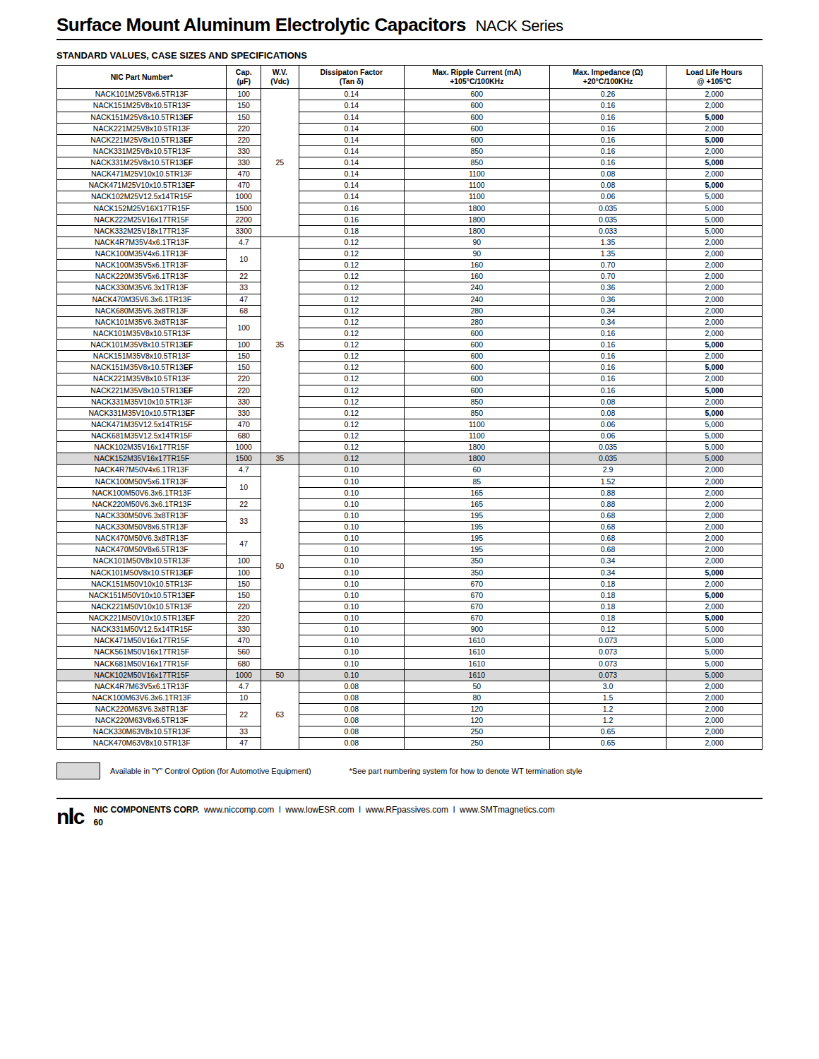Surface Mount Aluminum Electrolytic Capacitors NACK Series
STANDARD VALUES, CASE SIZES AND SPECIFICATIONS
| NIC Part Number* | Cap. (µF) | W.V. (Vdc) | Dissipaton Factor (Tan δ) | Max. Ripple Current (mA) +105°C/100KHz | Max. Impedance (Ω) +20°C/100KHz | Load Life Hours @ +105°C |
| --- | --- | --- | --- | --- | --- | --- |
| NACK101M25V8x6.5TR13F | 100 | 25 | 0.14 | 600 | 0.26 | 2,000 |
| NACK151M25V8x10.5TR13F | 150 | 0.14 | 600 | 0.16 | 2,000 |
| NACK151M25V8x10.5TR13 EF | 150 | 0.14 | 600 | 0.16 | 5,000 |
| NACK221M25V8x10.5TR13F | 220 | 0.14 | 600 | 0.16 | 2,000 |
| NACK221M25V8x10.5TR13 EF | 220 | 0.14 | 600 | 0.16 | 5,000 |
| NACK331M25V8x10.5TR13F | 330 | 0.14 | 850 | 0.16 | 2,000 |
| NACK331M25V8x10.5TR13 EF | 330 | 0.14 | 850 | 0.16 | 5,000 |
| NACK471M25V10x10.5TR13F | 470 | 0.14 | 1100 | 0.08 | 2,000 |
| NACK471M25V10x10.5TR13 EF | 470 | 0.14 | 1100 | 0.08 | 5,000 |
| NACK102M25V12.5x14TR15F | 1000 | 0.14 | 1100 | 0.06 | 5,000 |
| NACK152M25V16X17TR15F | 1500 | 0.16 | 1800 | 0.035 | 5,000 |
| NACK222M25V16x17TR15F | 2200 | 0.16 | 1800 | 0.035 | 5,000 |
| NACK332M25V18x17TR13F | 3300 | 0.18 | 1800 | 0.033 | 5,000 |
| NACK4R7M35V4x6.1TR13F | 4.7 | 35 | 0.12 | 90 | 1.35 | 2,000 |
| NACK100M35V4x6.1TR13F | 10 | 0.12 | 90 | 1.35 | 2,000 |
| NACK100M35V5x6.1TR13F | 0.12 | 160 | 0.70 | 2,000 |
| NACK220M35V5x6.1TR13F | 22 | 0.12 | 160 | 0.70 | 2,000 |
| NACK330M35V6.3x1TR13F | 33 | 0.12 | 240 | 0.36 | 2,000 |
| NACK470M35V6.3x6.1TR13F | 47 | 0.12 | 240 | 0.36 | 2,000 |
| NACK680M35V6.3x8TR13F | 68 | 0.12 | 280 | 0.34 | 2,000 |
| NACK101M35V6.3x8TR13F | 100 | 0.12 | 280 | 0.34 | 2,000 |
| NACK101M35V8x10.5TR13F | 0.12 | 600 | 0.16 | 2,000 |
| NACK101M35V8x10.5TR13 EF | 100 | 0.12 | 600 | 0.16 | 5,000 |
| NACK151M35V8x10.5TR13F | 150 | 0.12 | 600 | 0.16 | 2,000 |
| NACK151M35V8x10.5TR13 EF | 150 | 0.12 | 600 | 0.16 | 5,000 |
| NACK221M35V8x10.5TR13F | 220 | 0.12 | 600 | 0.16 | 2,000 |
| NACK221M35V8x10.5TR13 EF | 220 | 0.12 | 600 | 0.16 | 5,000 |
| NACK331M35V10x10.5TR13F | 330 | 0.12 | 850 | 0.08 | 2,000 |
| NACK331M35V10x10.5TR13 EF | 330 | 0.12 | 850 | 0.08 | 5,000 |
| NACK471M35V12.5x14TR15F | 470 | 0.12 | 1100 | 0.06 | 5,000 |
| NACK681M35V12.5x14TR15F | 680 | 0.12 | 1100 | 0.06 | 5,000 |
| NACK102M35V16x17TR15F | 1000 | 0.12 | 1800 | 0.035 | 5,000 |
| NACK152M35V16x17TR15F | 1500 | 35 | 0.12 | 1800 | 0.035 | 5,000 |
| NACK4R7M50V4x6.1TR13F | 4.7 | 50 | 0.10 | 60 | 2.9 | 2,000 |
| NACK100M50V5x6.1TR13F | 10 | 0.10 | 85 | 1.52 | 2,000 |
| NACK100M50V6.3x6.1TR13F | 0.10 | 165 | 0.88 | 2,000 |
| NACK220M50V6.3x6.1TR13F | 22 | 0.10 | 165 | 0.88 | 2,000 |
| NACK330M50V6.3x8TR13F | 33 | 0.10 | 195 | 0.68 | 2,000 |
| NACK330M50V8x6.5TR13F | 0.10 | 195 | 0.68 | 2,000 |
| NACK470M50V6.3x8TR13F | 47 | 0.10 | 195 | 0.68 | 2,000 |
| NACK470M50V8x6.5TR13F | 0.10 | 195 | 0.68 | 2,000 |
| NACK101M50V8x10.5TR13F | 100 | 0.10 | 350 | 0.34 | 2,000 |
| NACK101M50V8x10.5TR13 EF | 100 | 0.10 | 350 | 0.34 | 5,000 |
| NACK151M50V10x10.5TR13F | 150 | 0.10 | 670 | 0.18 | 2,000 |
| NACK151M50V10x10.5TR13 EF | 150 | 0.10 | 670 | 0.18 | 5,000 |
| NACK221M50V10x10.5TR13F | 220 | 0.10 | 670 | 0.18 | 2,000 |
| NACK221M50V10x10.5TR13 EF | 220 | 0.10 | 670 | 0.18 | 5,000 |
| NACK331M50V12.5x14TR15F | 330 | 0.10 | 900 | 0.12 | 5,000 |
| NACK471M50V16x17TR15F | 470 | 0.10 | 1610 | 0.073 | 5,000 |
| NACK561M50V16x17TR15F | 560 | 0.10 | 1610 | 0.073 | 5,000 |
| NACK681M50V16x17TR15F | 680 | 0.10 | 1610 | 0.073 | 5,000 |
| NACK102M50V16x17TR15F | 1000 | 50 | 0.10 | 1610 | 0.073 | 5,000 |
| NACK4R7M63V5x6.1TR13F | 4.7 | 63 | 0.08 | 50 | 3.0 | 2,000 |
| NACK100M63V6.3x6.1TR13F | 10 | 0.08 | 80 | 1.5 | 2,000 |
| NACK220M63V6.3x8TR13F | 22 | 0.08 | 120 | 1.2 | 2,000 |
| NACK220M63V8x6.5TR13F | 0.08 | 120 | 1.2 | 2,000 |
| NACK330M63V8x10.5TR13F | 33 | 0.08 | 250 | 0.65 | 2,000 |
| NACK470M63V8x10.5TR13F | 47 | 0.08 | 250 | 0.65 | 2,000 |
Available in "Y" Control Option (for Automotive Equipment) *See part numbering system for how to denote WT termination style
nIc
NIC COMPONENTS CORP. www.niccomp.com l www.lowESR.com l www.RFpassives.com l www.SMTmagnetics.com
60